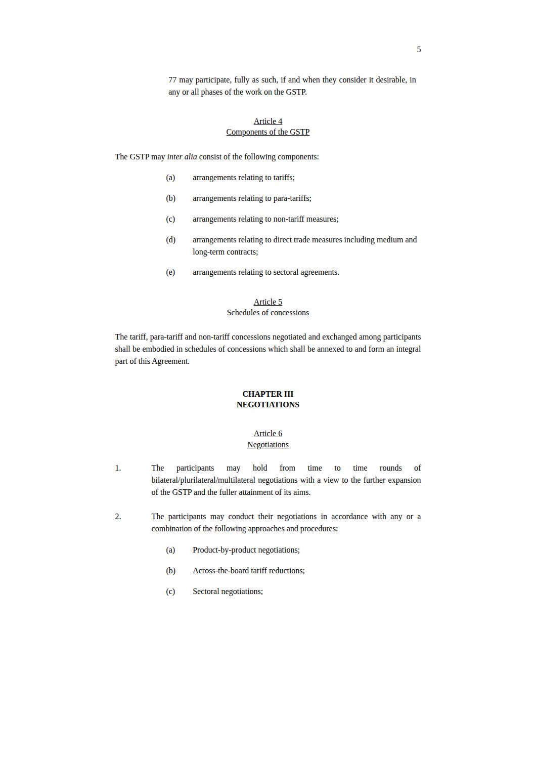5
77 may participate, fully as such, if and when they consider it desirable, in any or all phases of the work on the GSTP.
Article 4 Components of the GSTP
The GSTP may inter alia consist of the following components:
(a) arrangements relating to tariffs;
(b) arrangements relating to para-tariffs;
(c) arrangements relating to non-tariff measures;
(d) arrangements relating to direct trade measures including medium and long-term contracts;
(e) arrangements relating to sectoral agreements.
Article 5 Schedules of concessions
The tariff, para-tariff and non-tariff concessions negotiated and exchanged among participants shall be embodied in schedules of concessions which shall be annexed to and form an integral part of this Agreement.
CHAPTER III NEGOTIATIONS
Article 6 Negotiations
1. The participants may hold from time to time rounds of bilateral/plurilateral/multilateral negotiations with a view to the further expansion of the GSTP and the fuller attainment of its aims.
2. The participants may conduct their negotiations in accordance with any or a combination of the following approaches and procedures:
(a) Product-by-product negotiations;
(b) Across-the-board tariff reductions;
(c) Sectoral negotiations;